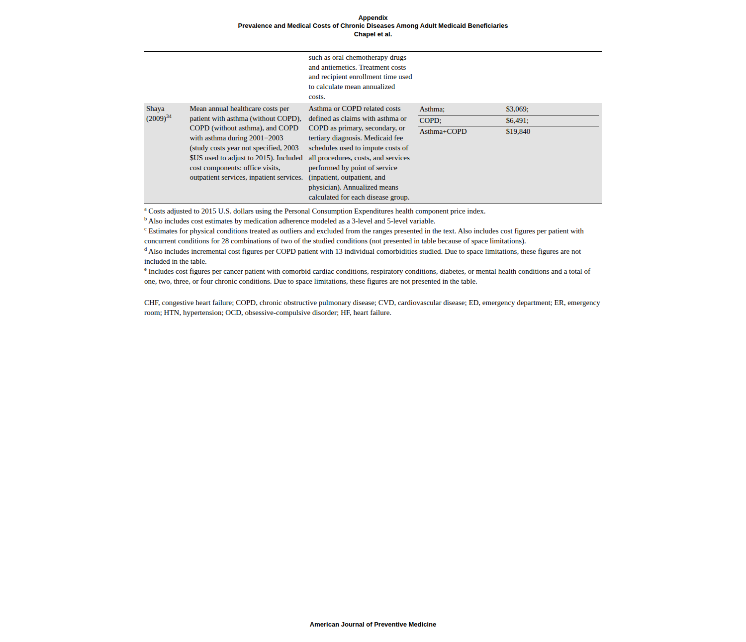Appendix
Prevalence and Medical Costs of Chronic Diseases Among Adult Medicaid Beneficiaries
Chapel et al.
| | | such as oral chemotherapy drugs and antiemetics. Treatment costs and recipient enrollment time used to calculate mean annualized costs. | | |
| Shaya (2009) 34 | Mean annual healthcare costs per patient with asthma (without COPD), COPD (without asthma), and COPD with asthma during 2001−2003 (study costs year not specified, 2003 $US used to adjust to 2015). Included cost components: office visits, outpatient services, inpatient services. | Asthma or COPD related costs defined as claims with asthma or COPD as primary, secondary, or tertiary diagnosis. Medicaid fee schedules used to impute costs of all procedures, costs, and services performed by point of service (inpatient, outpatient, and physician). Annualized means calculated for each disease group. | / Asthma; / $3,069; / / COPD; / $6,491; / / Asthma+COPD / $19,840 / |
a Costs adjusted to 2015 U.S. dollars using the Personal Consumption Expenditures health component price index.
b Also includes cost estimates by medication adherence modeled as a 3-level and 5-level variable.
c Estimates for physical conditions treated as outliers and excluded from the ranges presented in the text. Also includes cost figures per patient with concurrent conditions for 28 combinations of two of the studied conditions (not presented in table because of space limitations).
d Also includes incremental cost figures per COPD patient with 13 individual comorbidities studied. Due to space limitations, these figures are not included in the table.
e Includes cost figures per cancer patient with comorbid cardiac conditions, respiratory conditions, diabetes, or mental health conditions and a total of one, two, three, or four chronic conditions. Due to space limitations, these figures are not presented in the table.
CHF, congestive heart failure; COPD, chronic obstructive pulmonary disease; CVD, cardiovascular disease; ED, emergency department; ER, emergency room; HTN, hypertension; OCD, obsessive-compulsive disorder; HF, heart failure.
American Journal of Preventive Medicine